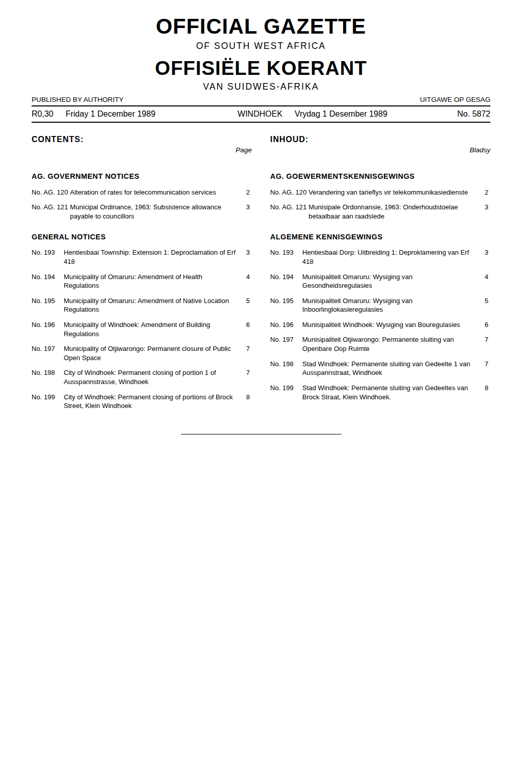OFFICIAL GAZETTE
OF SOUTH WEST AFRICA
OFFISIËLE KOERANT
VAN SUIDWES-AFRIKA
PUBLISHED BY AUTHORITY UITGAWE OP GESAG
R0,30 Friday 1 December 1989 WINDHOEK Vrydag 1 Desember 1989 No. 5872
CONTENTS: INHOUD:
Page Bladsy
AG. GOVERNMENT NOTICES
| No. AG. 120 | Alteration of rates for telecommunication services | 2 |
| No. AG. 121 | Municipal Ordinance, 1963: Subsistence allowance payable to councillors | 3 |
GENERAL NOTICES
| No. 193 | Hentiesbaai Township: Extension 1: Deproclamation of Erf 418 | 3 |
| No. 194 | Municipality of Omaruru: Amendment of Health Regulations | 4 |
| No. 195 | Municipality of Omaruru: Amendment of Native Location Regulations | 5 |
| No. 196 | Municipality of Windhoek: Amendment of Building Regulations | 6 |
| No. 197 | Municipality of Otjiwarongo: Permanent closure of Public Open Space | 7 |
| No. 198 | City of Windhoek: Permanent closing of portion 1 of Ausspannstrasse, Windhoek | 7 |
| No. 199 | City of Windhoek: Permanent closing of portions of Brock Street, Klein Windhoek | 8 |
AG. GOEWERMENTSKENNISGEWINGS
| No. AG. 120 | Verandering van tarieflys vir telekommunikasiedienste | 2 |
| No. AG. 121 | Munisipale Ordonnansie, 1963: Onderhoudstoelae betaalbaar aan raadslede | 3 |
ALGEMENE KENNISGEWINGS
| No. 193 | Hentiesbaai Dorp: Uitbreiding 1: Deproklamering van Erf 418 | 3 |
| No. 194 | Munisipaliteit Omaruru: Wysiging van Gesondheidsregulasies | 4 |
| No. 195 | Munisipaliteit Omaruru: Wysiging van Inboorlinglokasieregulasies | 5 |
| No. 196 | Munisipaliteit Windhoek: Wysiging van Bouregulasies | 6 |
| No. 197 | Munisipaliteit Otjiwarongo: Permanente sluiting van Openbare Oop Ruimte | 7 |
| No. 198 | Stad Windhoek: Permanente sluiting van Gedeelte 1 van Ausspannstraat, Windhoek | 7 |
| No. 199 | Stad Windhoek: Permanente sluiting van Gedeeltes van Brock Straat, Klein Windhoek. | 8 |